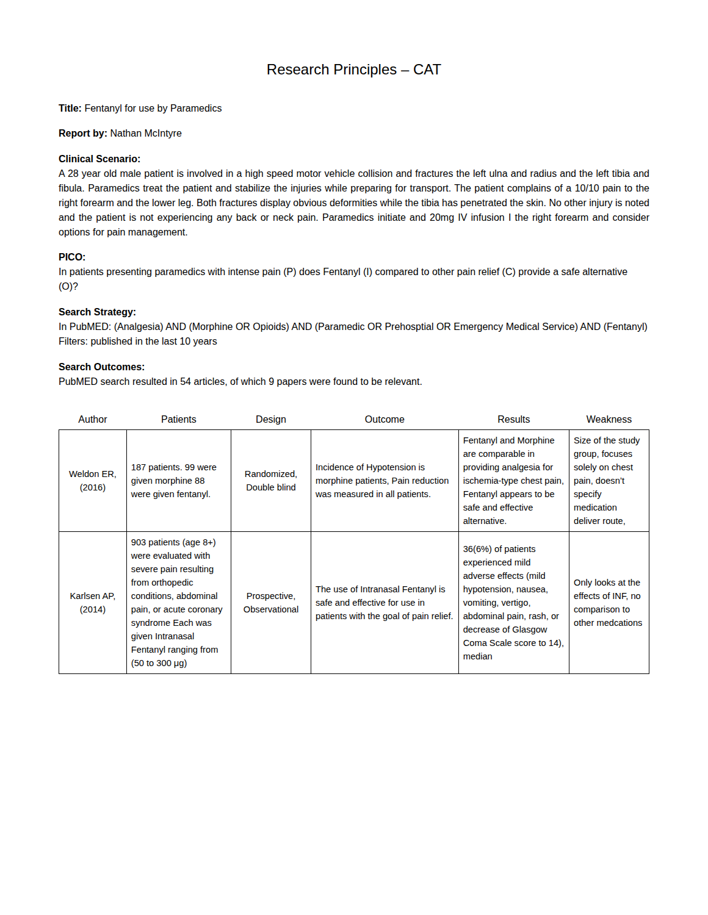Research Principles – CAT
Title: Fentanyl for use by Paramedics
Report by: Nathan McIntyre
Clinical Scenario:
A 28 year old male patient is involved in a high speed motor vehicle collision and fractures the left ulna and radius and the left tibia and fibula. Paramedics treat the patient and stabilize the injuries while preparing for transport. The patient complains of a 10/10 pain to the right forearm and the lower leg. Both fractures display obvious deformities while the tibia has penetrated the skin. No other injury is noted and the patient is not experiencing any back or neck pain. Paramedics initiate and 20mg IV infusion I the right forearm and consider options for pain management.
PICO:
In patients presenting paramedics with intense pain (P) does Fentanyl (I) compared to other pain relief (C) provide a safe alternative (O)?
Search Strategy:
In PubMED: (Analgesia) AND (Morphine OR Opioids) AND (Paramedic OR Prehosptial OR Emergency Medical Service) AND (Fentanyl) Filters: published in the last 10 years
Search Outcomes:
PubMED search resulted in 54 articles, of which 9 papers were found to be relevant.
| Author | Patients | Design | Outcome | Results | Weakness |
| --- | --- | --- | --- | --- | --- |
| Weldon ER, (2016) | 187 patients. 99 were given morphine 88 were given fentanyl. | Randomized, Double blind | Incidence of Hypotension is morphine patients, Pain reduction was measured in all patients. | Fentanyl and Morphine are comparable in providing analgesia for ischemia-type chest pain, Fentanyl appears to be safe and effective alternative. | Size of the study group, focuses solely on chest pain, doesn’t specify medication deliver route, |
| Karlsen AP, (2014) | 903 patients (age 8+) were evaluated with severe pain resulting from orthopedic conditions, abdominal pain, or acute coronary syndrome Each was given Intranasal Fentanyl ranging from (50 to 300 μg) | Prospective, Observational | The use of Intranasal Fentanyl is safe and effective for use in patients with the goal of pain relief. | 36(6%) of patients experienced mild adverse effects (mild hypotension, nausea, vomiting, vertigo, abdominal pain, rash, or decrease of Glasgow Coma Scale score to 14), median | Only looks at the effects of INF, no comparison to other medcations |